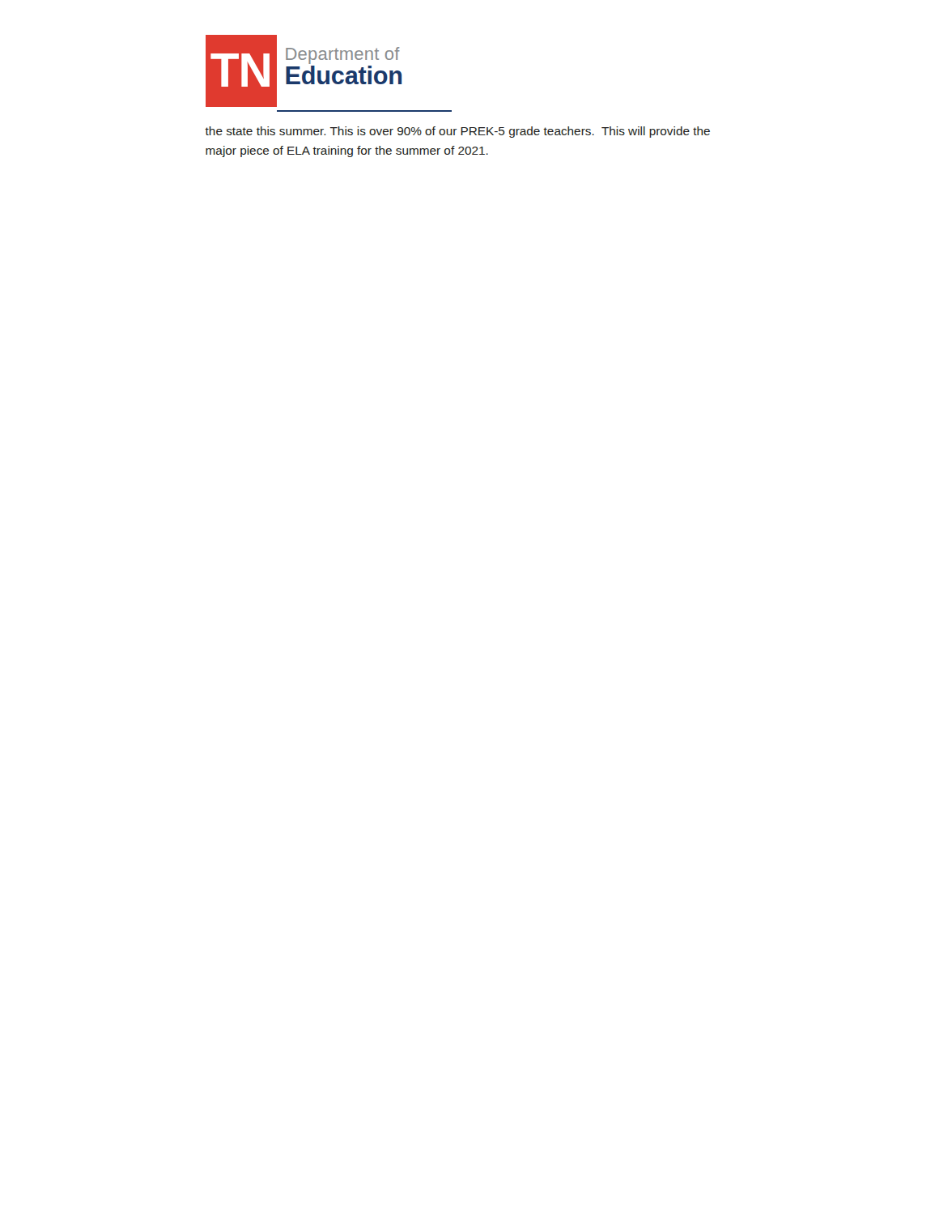TN
Department of
Education
the state this summer. This is over 90% of our PREK-5 grade teachers. This will provide the major piece of ELA training for the summer of 2021.